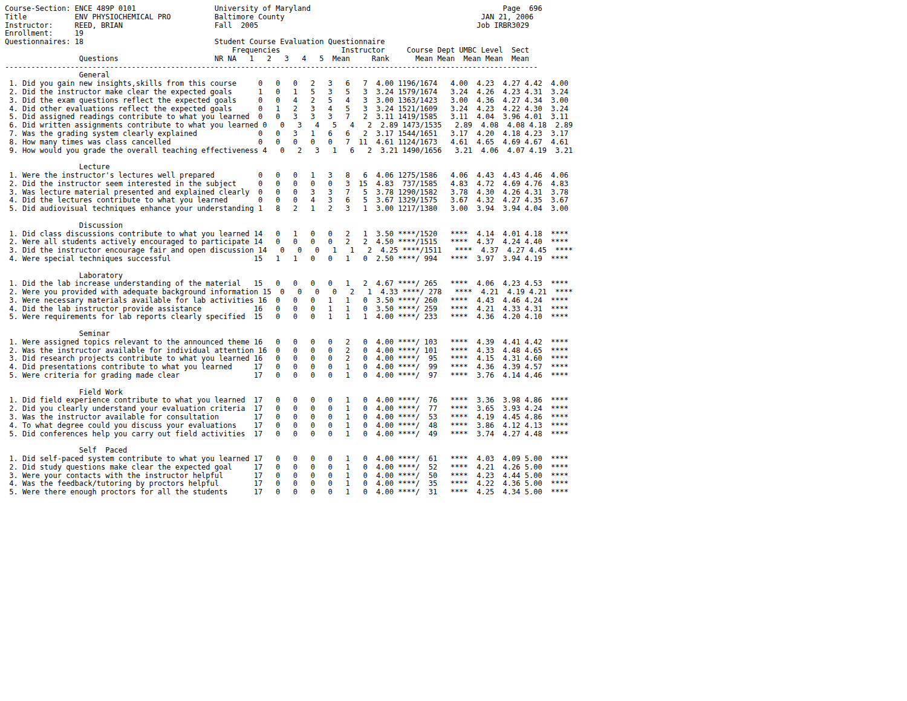Student Course Evaluation Questionnaire — ENCE 489P 0101, Fall 2005
Course-Section: ENCE 489P 0101                  University of Maryland                                            Page  696
Title           ENV PHYSIOCHEMICAL PRO          Baltimore County                                             JAN 21, 2006
Instructor:     REED, BRIAN                     Fall  2005                                                  Job IRBR3029
Enrollment:     19
Questionnaires: 18                              Student Course Evaluation Questionnaire
                                                    Frequencies              Instructor     Course Dept UMBC Level  Sect
                 Questions                      NR NA   1   2   3   4   5  Mean     Rank      Mean Mean  Mean Mean  Mean
--------------------------------------------------------------------------------------------------------------------------
                 General
 1. Did you gain new insights,skills from this course     0   0   0   2   3   6   7  4.00 1196/1674   4.00  4.23  4.27 4.42  4.00
 2. Did the instructor make clear the expected goals      1   0   1   5   3   5   3  3.24 1579/1674   3.24  4.26  4.23 4.31  3.24
 3. Did the exam questions reflect the expected goals     0   0   4   2   5   4   3  3.00 1363/1423   3.00  4.36  4.27 4.34  3.00
 4. Did other evaluations reflect the expected goals      0   1   2   3   4   5   3  3.24 1521/1609   3.24  4.23  4.22 4.30  3.24
 5. Did assigned readings contribute to what you learned  0   0   3   3   3   7   2  3.11 1419/1585   3.11  4.04  3.96 4.01  3.11
 6. Did written assignments contribute to what you learned 0   0   3   4   5   4   2  2.89 1473/1535   2.89  4.08  4.08 4.18  2.89
 7. Was the grading system clearly explained              0   0   3   1   6   6   2  3.17 1544/1651   3.17  4.20  4.18 4.23  3.17
 8. How many times was class cancelled                    0   0   0   0   0   7  11  4.61 1124/1673   4.61  4.65  4.69 4.67  4.61
 9. How would you grade the overall teaching effectiveness 4   0   2   3   1   6   2  3.21 1490/1656   3.21  4.06  4.07 4.19  3.21

                 Lecture
 1. Were the instructor's lectures well prepared          0   0   0   1   3   8   6  4.06 1275/1586   4.06  4.43  4.43 4.46  4.06
 2. Did the instructor seem interested in the subject     0   0   0   0   0   3  15  4.83  737/1585   4.83  4.72  4.69 4.76  4.83
 3. Was lecture material presented and explained clearly  0   0   0   3   3   7   5  3.78 1290/1582   3.78  4.30  4.26 4.31  3.78
 4. Did the lectures contribute to what you learned       0   0   0   4   3   6   5  3.67 1329/1575   3.67  4.32  4.27 4.35  3.67
 5. Did audiovisual techniques enhance your understanding 1   8   2   1   2   3   1  3.00 1217/1380   3.00  3.94  3.94 4.04  3.00

                 Discussion
 1. Did class discussions contribute to what you learned 14   0   1   0   0   2   1  3.50 ****/1520   ****  4.14  4.01 4.18  ****
 2. Were all students actively encouraged to participate 14   0   0   0   0   2   2  4.50 ****/1515   ****  4.37  4.24 4.40  ****
 3. Did the instructor encourage fair and open discussion 14   0   0   0   1   1   2  4.25 ****/1511   ****  4.37  4.27 4.45  ****
 4. Were special techniques successful                   15   1   1   0   0   1   0  2.50 ****/ 994   ****  3.97  3.94 4.19  ****

                 Laboratory
 1. Did the lab increase understanding of the material   15   0   0   0   0   1   2  4.67 ****/ 265   ****  4.06  4.23 4.53  ****
 2. Were you provided with adequate background information 15  0   0   0   0   2   1  4.33 ****/ 278   ****  4.21  4.19 4.21  ****
 3. Were necessary materials available for lab activities 16  0   0   0   1   1   0  3.50 ****/ 260   ****  4.43  4.46 4.24  ****
 4. Did the lab instructor provide assistance            16   0   0   0   1   1   0  3.50 ****/ 259   ****  4.21  4.33 4.31  ****
 5. Were requirements for lab reports clearly specified  15   0   0   0   1   1   1  4.00 ****/ 233   ****  4.36  4.20 4.10  ****

                 Seminar
 1. Were assigned topics relevant to the announced theme 16   0   0   0   0   2   0  4.00 ****/ 103   ****  4.39  4.41 4.42  ****
 2. Was the instructor available for individual attention 16  0   0   0   0   2   0  4.00 ****/ 101   ****  4.33  4.48 4.65  ****
 3. Did research projects contribute to what you learned 16   0   0   0   0   2   0  4.00 ****/  95   ****  4.15  4.31 4.60  ****
 4. Did presentations contribute to what you learned     17   0   0   0   0   1   0  4.00 ****/  99   ****  4.36  4.39 4.57  ****
 5. Were criteria for grading made clear                 17   0   0   0   0   1   0  4.00 ****/  97   ****  3.76  4.14 4.46  ****

                 Field Work
 1. Did field experience contribute to what you learned  17   0   0   0   0   1   0  4.00 ****/  76   ****  3.36  3.98 4.86  ****
 2. Did you clearly understand your evaluation criteria  17   0   0   0   0   1   0  4.00 ****/  77   ****  3.65  3.93 4.24  ****
 3. Was the instructor available for consultation        17   0   0   0   0   1   0  4.00 ****/  53   ****  4.19  4.45 4.86  ****
 4. To what degree could you discuss your evaluations    17   0   0   0   0   1   0  4.00 ****/  48   ****  3.86  4.12 4.13  ****
 5. Did conferences help you carry out field activities  17   0   0   0   0   1   0  4.00 ****/  49   ****  3.74  4.27 4.48  ****

                 Self  Paced
 1. Did self-paced system contribute to what you learned 17   0   0   0   0   1   0  4.00 ****/  61   ****  4.03  4.09 5.00  ****
 2. Did study questions make clear the expected goal     17   0   0   0   0   1   0  4.00 ****/  52   ****  4.21  4.26 5.00  ****
 3. Were your contacts with the instructor helpful       17   0   0   0   0   1   0  4.00 ****/  50   ****  4.23  4.44 5.00  ****
 4. Was the feedback/tutoring by proctors helpful        17   0   0   0   0   1   0  4.00 ****/  35   ****  4.22  4.36 5.00  ****
 5. Were there enough proctors for all the students      17   0   0   0   0   1   0  4.00 ****/  31   ****  4.25  4.34 5.00  ****